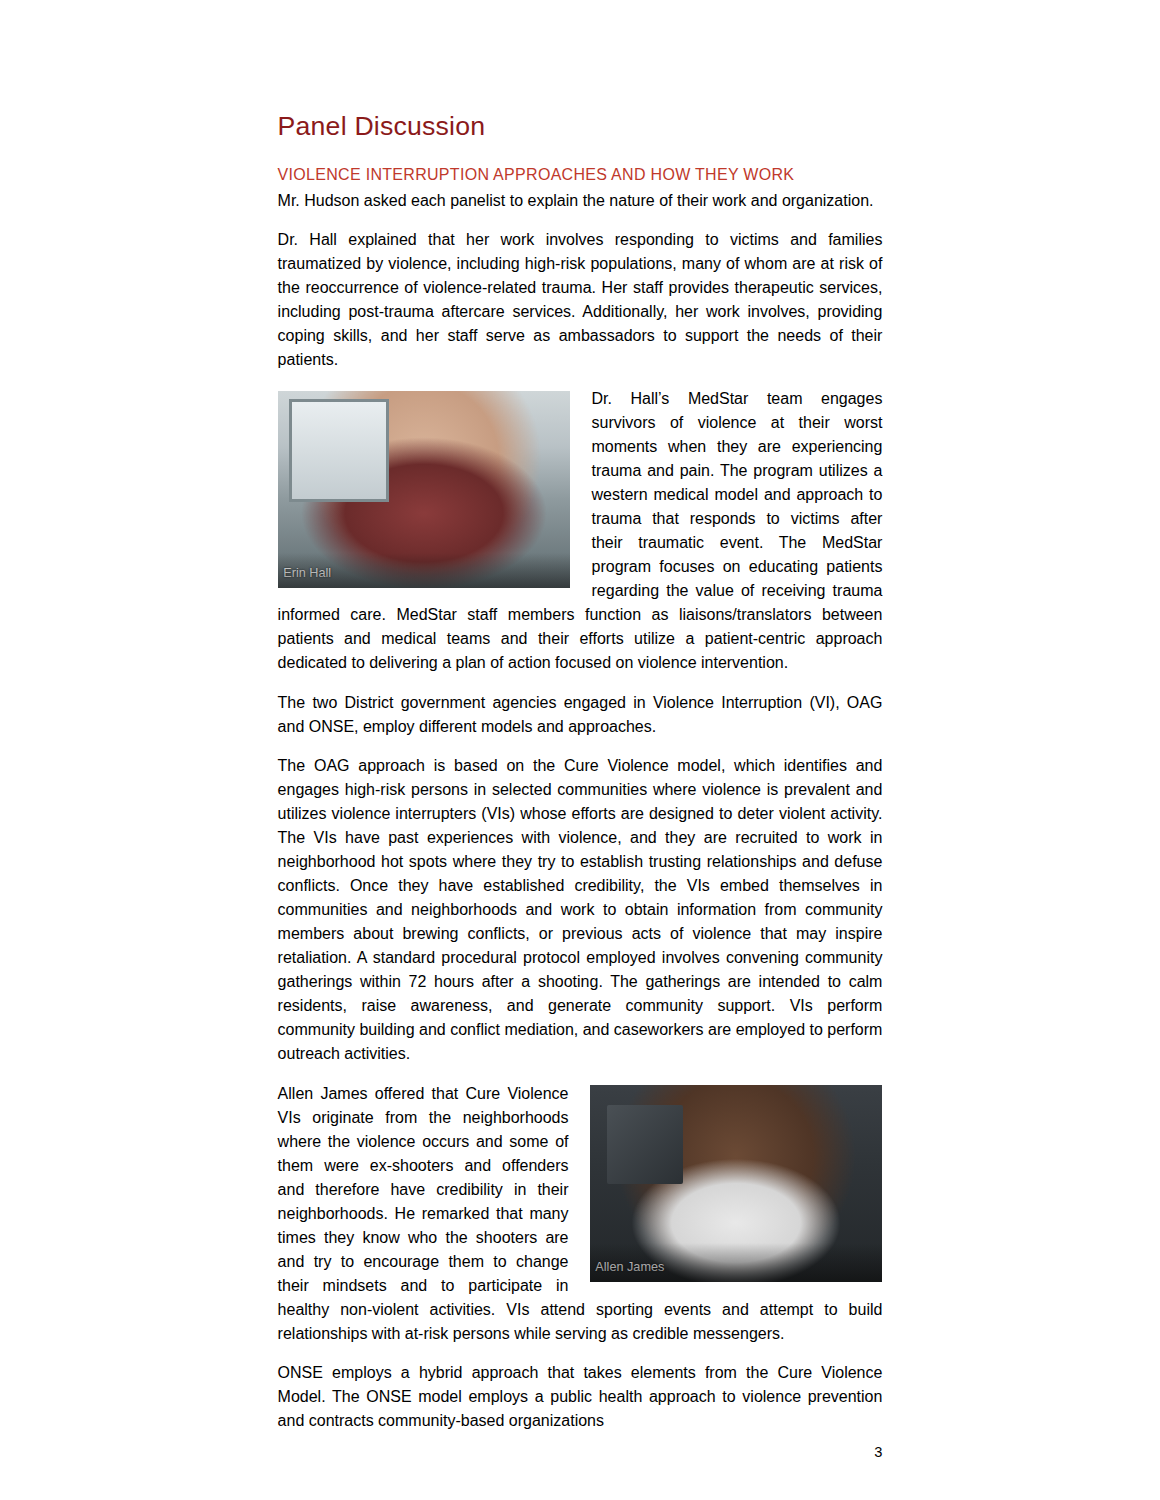Panel Discussion
Violence Interruption Approaches and How They Work
Mr. Hudson asked each panelist to explain the nature of their work and organization.
Dr. Hall explained that her work involves responding to victims and families traumatized by violence, including high-risk populations, many of whom are at risk of the reoccurrence of violence-related trauma. Her staff provides therapeutic services, including post-trauma aftercare services. Additionally, her work involves, providing coping skills, and her staff serve as ambassadors to support the needs of their patients.
Erin Hall
Dr. Hall’s MedStar team engages survivors of violence at their worst moments when they are experiencing trauma and pain. The program utilizes a western medical model and approach to trauma that responds to victims after their traumatic event. The MedStar program focuses on educating patients regarding the value of receiving trauma informed care. MedStar staff members function as liaisons/translators between patients and medical teams and their efforts utilize a patient-centric approach dedicated to delivering a plan of action focused on violence intervention.
The two District government agencies engaged in Violence Interruption (VI), OAG and ONSE, employ different models and approaches.
The OAG approach is based on the Cure Violence model, which identifies and engages high-risk persons in selected communities where violence is prevalent and utilizes violence interrupters (VIs) whose efforts are designed to deter violent activity. The VIs have past experiences with violence, and they are recruited to work in neighborhood hot spots where they try to establish trusting relationships and defuse conflicts. Once they have established credibility, the VIs embed themselves in communities and neighborhoods and work to obtain information from community members about brewing conflicts, or previous acts of violence that may inspire retaliation. A standard procedural protocol employed involves convening community gatherings within 72 hours after a shooting. The gatherings are intended to calm residents, raise awareness, and generate community support. VIs perform community building and conflict mediation, and caseworkers are employed to perform outreach activities.
Allen James
Allen James offered that Cure Violence VIs originate from the neighborhoods where the violence occurs and some of them were ex-shooters and offenders and therefore have credibility in their neighborhoods. He remarked that many times they know who the shooters are and try to encourage them to change their mindsets and to participate in healthy non-violent activities. VIs attend sporting events and attempt to build relationships with at-risk persons while serving as credible messengers.
ONSE employs a hybrid approach that takes elements from the Cure Violence Model. The ONSE model employs a public health approach to violence prevention and contracts community-based organizations
3